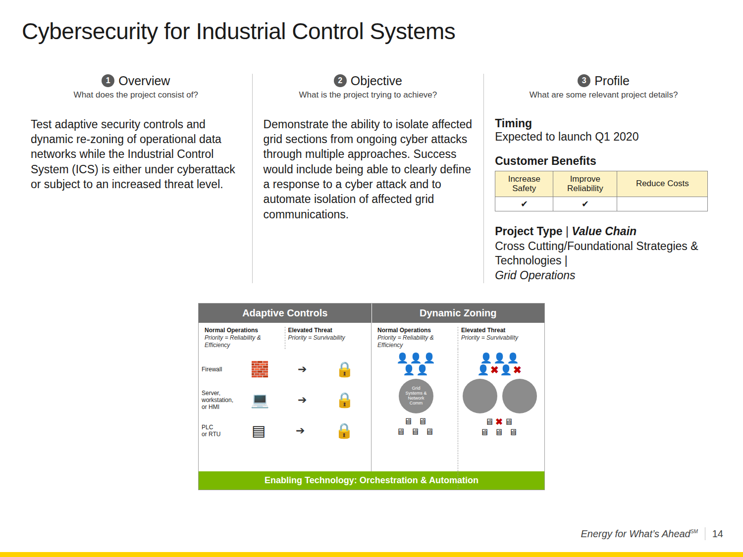Cybersecurity for Industrial Control Systems
1 Overview
What does the project consist of?
Test adaptive security controls and dynamic re-zoning of operational data networks while the Industrial Control System (ICS) is either under cyberattack or subject to an increased threat level.
2 Objective
What is the project trying to achieve?
Demonstrate the ability to isolate affected grid sections from ongoing cyber attacks through multiple approaches. Success would include being able to clearly define a response to a cyber attack and to automate isolation of affected grid communications.
3 Profile
What are some relevant project details?
Timing
Expected to launch Q1 2020
Customer Benefits
| Increase Safety | Improve Reliability | Reduce Costs |
| --- | --- | --- |
Project Type | Value Chain
Cross Cutting/Foundational Strategies & Technologies |
Grid Operations
Adaptive Controls
Dynamic Zoning
Normal Operations
Priority = Reliability & Efficiency
Elevated Threat
Priority = Survivability
Firewall
🧱 ➔ 🔒
Server,
workstation,
or HMI
💻 ➔ 🔒
PLC
or RTU
▤ ➔ 🔒
Normal Operations
Priority = Reliability & Efficiency
Elevated Threat
Priority = Survivability
👤👤👤
👤👤
Grid
Systems &
Network
Comm
🖥 🖥
🖥 🖥 🖥
👤👤👤
👤✖👤✖
🖥✖🖥
🖥 🖥 🖥
Enabling Technology: Orchestration & Automation
Energy for What’s AheadSM 14